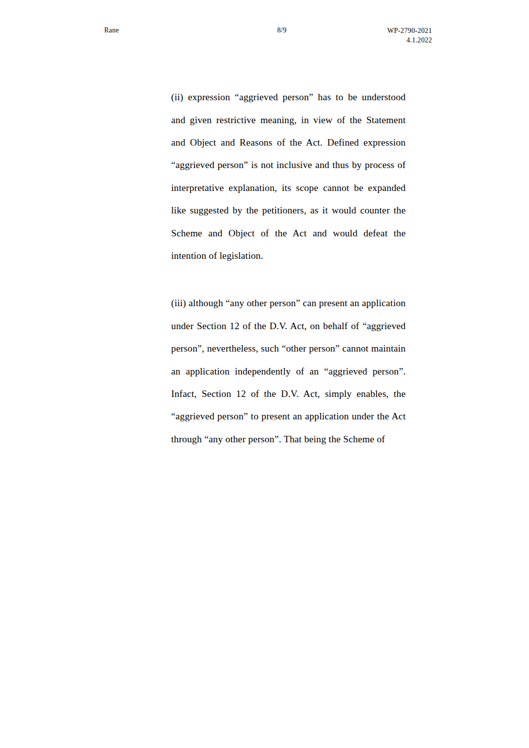Rane
8/9
WP-2790-2021
4.1.2022
(ii) expression “aggrieved person” has to be understood and given restrictive meaning, in view of the Statement and Object and Reasons of the Act. Defined expression “aggrieved person” is not inclusive and thus by process of interpretative explanation, its scope cannot be expanded like suggested by the petitioners, as it would counter the Scheme and Object of the Act and would defeat the intention of legislation.
(iii) although “any other person” can present an application under Section 12 of the D.V. Act, on behalf of “aggrieved person”, nevertheless, such “other person” cannot maintain an application independently of an “aggrieved person”. Infact, Section 12 of the D.V. Act, simply enables, the “aggrieved person” to present an application under the Act through “any other person”. That being the Scheme of